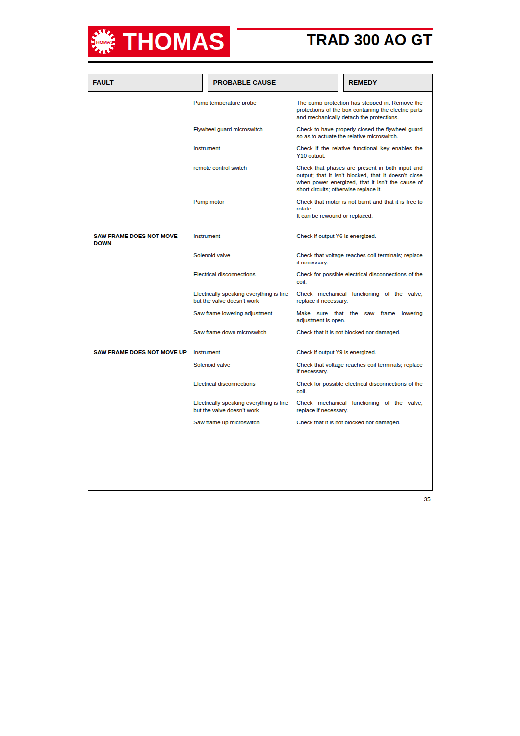THOMAS
THOMAS
TRAD 300 AO GT
FAULT
PROBABLE CAUSE
REMEDY
| | Pump temperature probe | The pump protection has stepped in. Remove the protections of the box containing the electric parts and mechanically detach the protections. |
| | Flywheel guard microswitch | Check to have properly closed the flywheel guard so as to actuate the relative microswitch. |
| | Instrument | Check if the relative functional key enables the Y10 output. |
| | remote control switch | Check that phases are present in both input and output; that it isn't blocked, that it doesn't close when power energized, that it isn’t the cause of short circuits; otherwise replace it. |
| | Pump motor | Check that motor is not burnt and that it is free to rotate. It can be rewound or replaced. |
| SAW FRAME DOES NOT MOVE DOWN | Instrument | Check if output Y6 is energized. |
| | Solenoid valve | Check that voltage reaches coil terminals; replace if necessary. |
| | Electrical disconnections | Check for possible electrical disconnections of the coil. |
| | Electrically speaking everything is fine but the valve doesn’t work | Check mechanical functioning of the valve, replace if necessary. |
| | Saw frame lowering adjustment | Make sure that the saw frame lowering adjustment is open. |
| | Saw frame down microswitch | Check that it is not blocked nor damaged. |
| SAW FRAME DOES NOT MOVE UP | Instrument | Check if output Y9 is energized. |
| | Solenoid valve | Check that voltage reaches coil terminals; replace if necessary. |
| | Electrical disconnections | Check for possible electrical disconnections of the coil. |
| | Electrically speaking everything is fine but the valve doesn’t work | Check mechanical functioning of the valve, replace if necessary. |
| | Saw frame up microswitch | Check that it is not blocked nor damaged. |
35